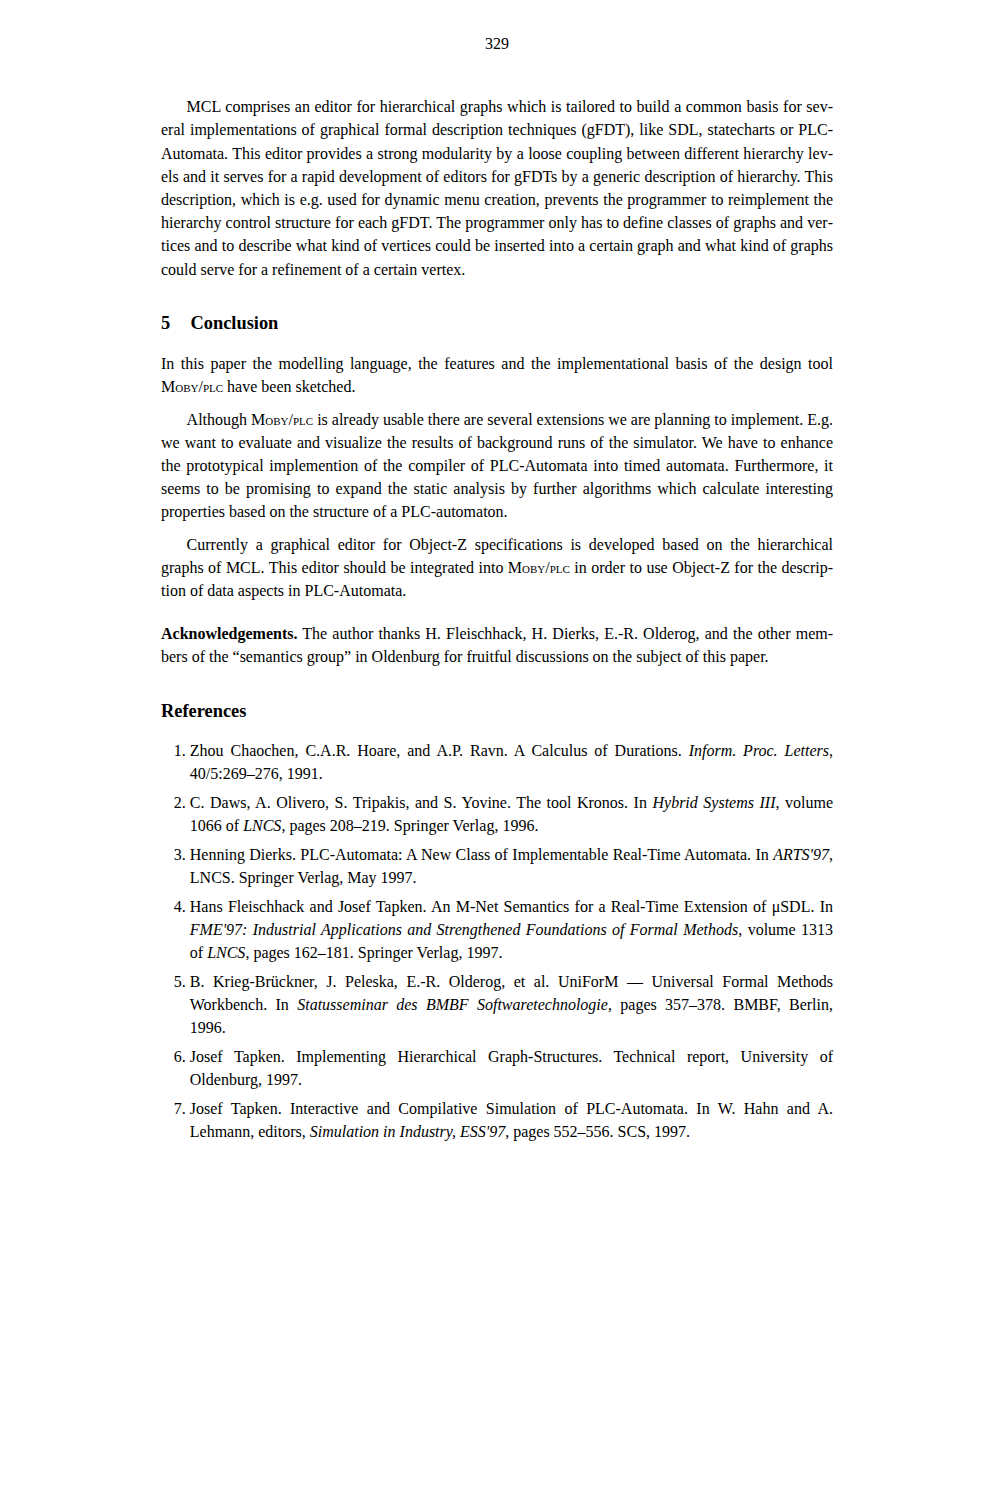329
MCL comprises an editor for hierarchical graphs which is tailored to build a common basis for several implementations of graphical formal description techniques (gFDT), like SDL, statecharts or PLC-Automata. This editor provides a strong modularity by a loose coupling between different hierarchy levels and it serves for a rapid development of editors for gFDTs by a generic description of hierarchy. This description, which is e.g. used for dynamic menu creation, prevents the programmer to reimplement the hierarchy control structure for each gFDT. The programmer only has to define classes of graphs and vertices and to describe what kind of vertices could be inserted into a certain graph and what kind of graphs could serve for a refinement of a certain vertex.
5 Conclusion
In this paper the modelling language, the features and the implementational basis of the design tool Moby/plc have been sketched.
Although Moby/plc is already usable there are several extensions we are planning to implement. E.g. we want to evaluate and visualize the results of background runs of the simulator. We have to enhance the prototypical implemention of the compiler of PLC-Automata into timed automata. Furthermore, it seems to be promising to expand the static analysis by further algorithms which calculate interesting properties based on the structure of a PLC-automaton.
Currently a graphical editor for Object-Z specifications is developed based on the hierarchical graphs of MCL. This editor should be integrated into Moby/plc in order to use Object-Z for the description of data aspects in PLC-Automata.
Acknowledgements. The author thanks H. Fleischhack, H. Dierks, E.-R. Olderog, and the other members of the “semantics group” in Oldenburg for fruitful discussions on the subject of this paper.
References
Zhou Chaochen, C.A.R. Hoare, and A.P. Ravn. A Calculus of Durations. Inform. Proc. Letters, 40/5:269–276, 1991.
C. Daws, A. Olivero, S. Tripakis, and S. Yovine. The tool Kronos. In Hybrid Systems III, volume 1066 of LNCS, pages 208–219. Springer Verlag, 1996.
Henning Dierks. PLC-Automata: A New Class of Implementable Real-Time Automata. In ARTS'97, LNCS. Springer Verlag, May 1997.
Hans Fleischhack and Josef Tapken. An M-Net Semantics for a Real-Time Extension of μSDL. In FME'97: Industrial Applications and Strengthened Foundations of Formal Methods, volume 1313 of LNCS, pages 162–181. Springer Verlag, 1997.
B. Krieg-Brückner, J. Peleska, E.-R. Olderog, et al. UniForM — Universal Formal Methods Workbench. In Statusseminar des BMBF Softwaretechnologie, pages 357–378. BMBF, Berlin, 1996.
Josef Tapken. Implementing Hierarchical Graph-Structures. Technical report, University of Oldenburg, 1997.
Josef Tapken. Interactive and Compilative Simulation of PLC-Automata. In W. Hahn and A. Lehmann, editors, Simulation in Industry, ESS'97, pages 552–556. SCS, 1997.